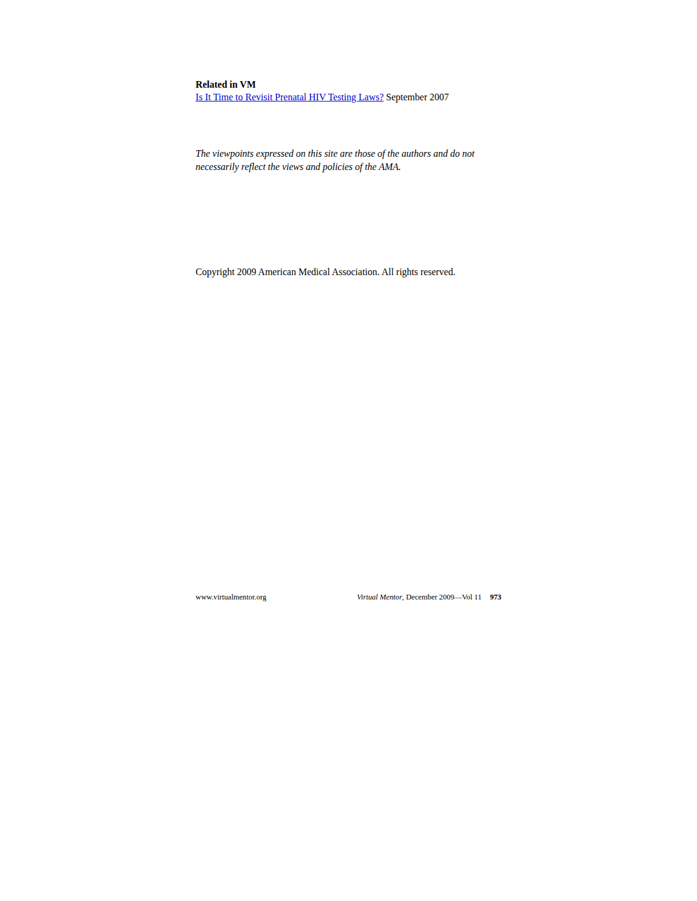Related in VM
Is It Time to Revisit Prenatal HIV Testing Laws? September 2007
The viewpoints expressed on this site are those of the authors and do not necessarily reflect the views and policies of the AMA.
Copyright 2009 American Medical Association. All rights reserved.
www.virtualmentor.org Virtual Mentor, December 2009—Vol 11973